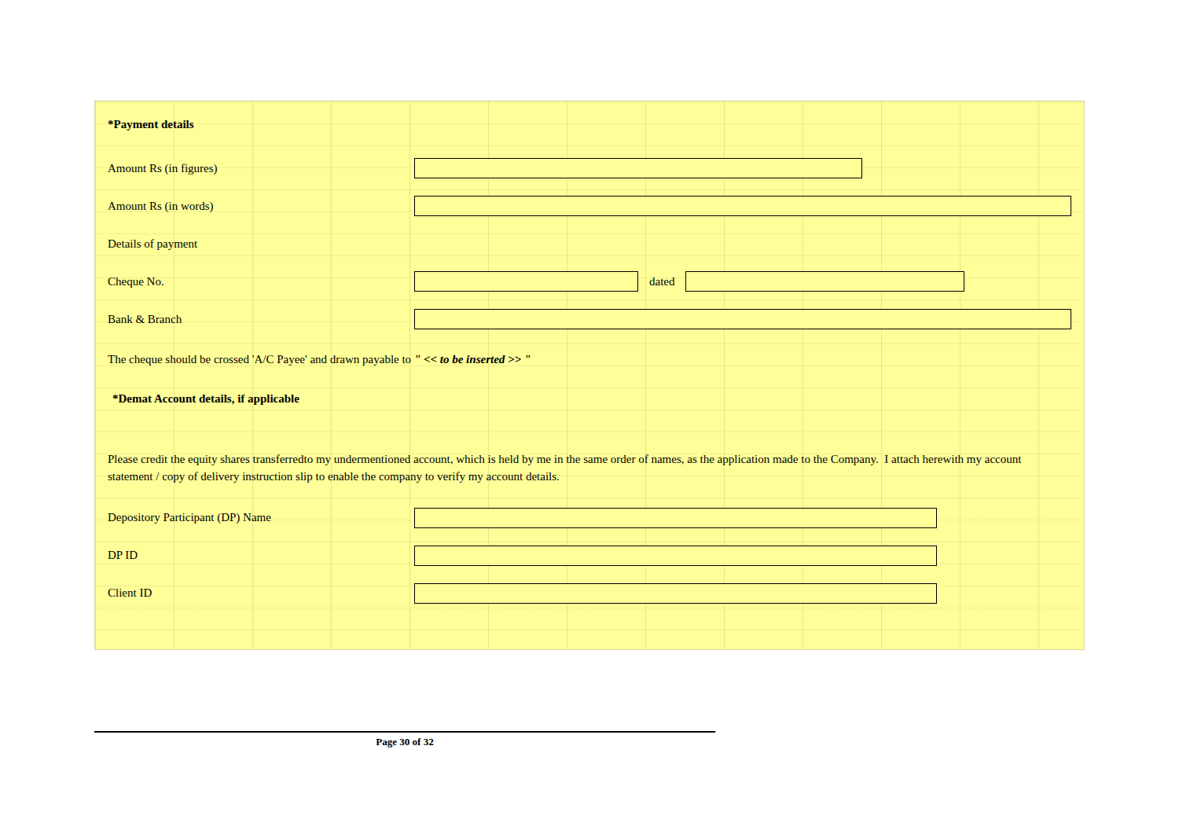*Payment details
Amount Rs (in figures)
Amount Rs (in words)
Details of payment
Cheque No.
dated
Bank & Branch
The cheque should be crossed 'A/C Payee' and drawn payable to " << to be inserted >> "
*Demat Account details, if applicable
Please credit the equity shares transferredto my undermentioned account, which is held by me in the same order of names, as the application made to the Company. I attach herewith my account statement / copy of delivery instruction slip to enable the company to verify my account details.
Depository Participant (DP) Name
DP ID
Client ID
Page 30 of 32